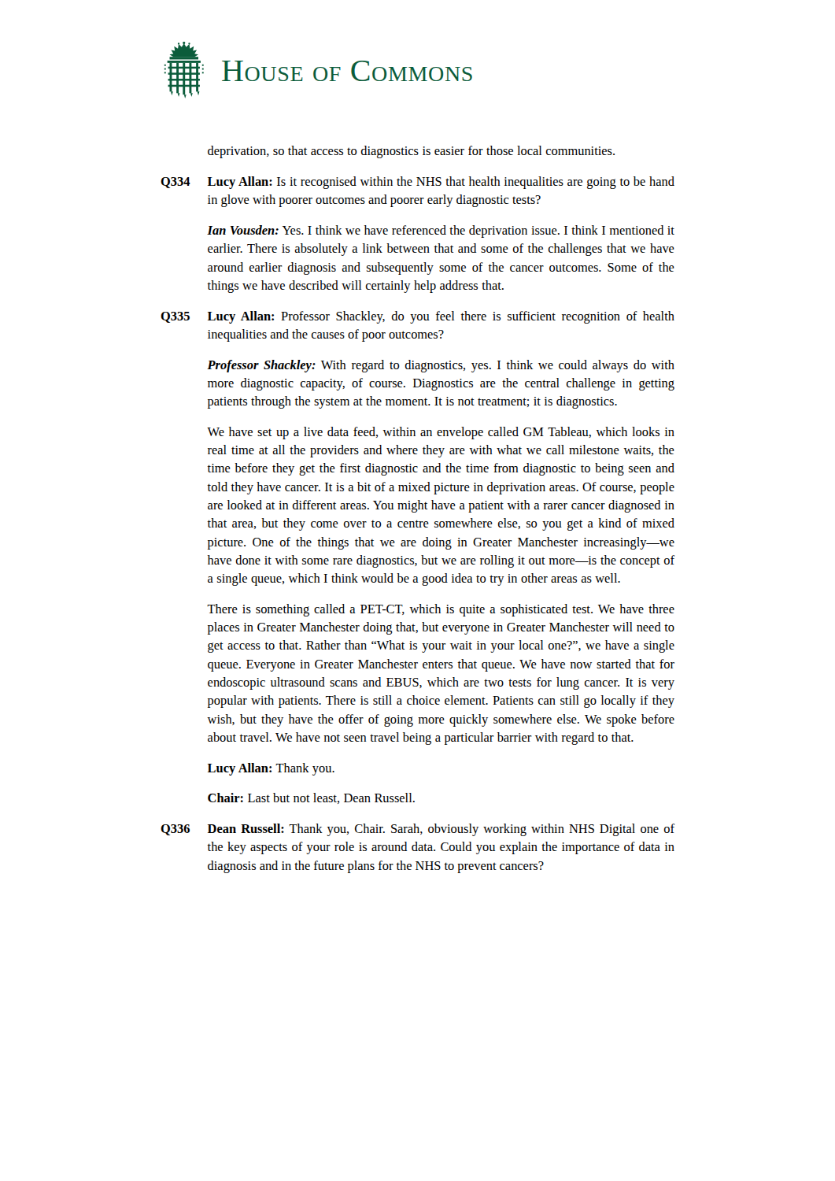House of Commons
deprivation, so that access to diagnostics is easier for those local communities.
Q334
Lucy Allan: Is it recognised within the NHS that health inequalities are going to be hand in glove with poorer outcomes and poorer early diagnostic tests?
Ian Vousden: Yes. I think we have referenced the deprivation issue. I think I mentioned it earlier. There is absolutely a link between that and some of the challenges that we have around earlier diagnosis and subsequently some of the cancer outcomes. Some of the things we have described will certainly help address that.
Q335
Lucy Allan: Professor Shackley, do you feel there is sufficient recognition of health inequalities and the causes of poor outcomes?
Professor Shackley: With regard to diagnostics, yes. I think we could always do with more diagnostic capacity, of course. Diagnostics are the central challenge in getting patients through the system at the moment. It is not treatment; it is diagnostics.
We have set up a live data feed, within an envelope called GM Tableau, which looks in real time at all the providers and where they are with what we call milestone waits, the time before they get the first diagnostic and the time from diagnostic to being seen and told they have cancer. It is a bit of a mixed picture in deprivation areas. Of course, people are looked at in different areas. You might have a patient with a rarer cancer diagnosed in that area, but they come over to a centre somewhere else, so you get a kind of mixed picture. One of the things that we are doing in Greater Manchester increasingly—we have done it with some rare diagnostics, but we are rolling it out more—is the concept of a single queue, which I think would be a good idea to try in other areas as well.
There is something called a PET-CT, which is quite a sophisticated test. We have three places in Greater Manchester doing that, but everyone in Greater Manchester will need to get access to that. Rather than “What is your wait in your local one?”, we have a single queue. Everyone in Greater Manchester enters that queue. We have now started that for endoscopic ultrasound scans and EBUS, which are two tests for lung cancer. It is very popular with patients. There is still a choice element. Patients can still go locally if they wish, but they have the offer of going more quickly somewhere else. We spoke before about travel. We have not seen travel being a particular barrier with regard to that.
Lucy Allan: Thank you.
Chair: Last but not least, Dean Russell.
Q336
Dean Russell: Thank you, Chair. Sarah, obviously working within NHS Digital one of the key aspects of your role is around data. Could you explain the importance of data in diagnosis and in the future plans for the NHS to prevent cancers?